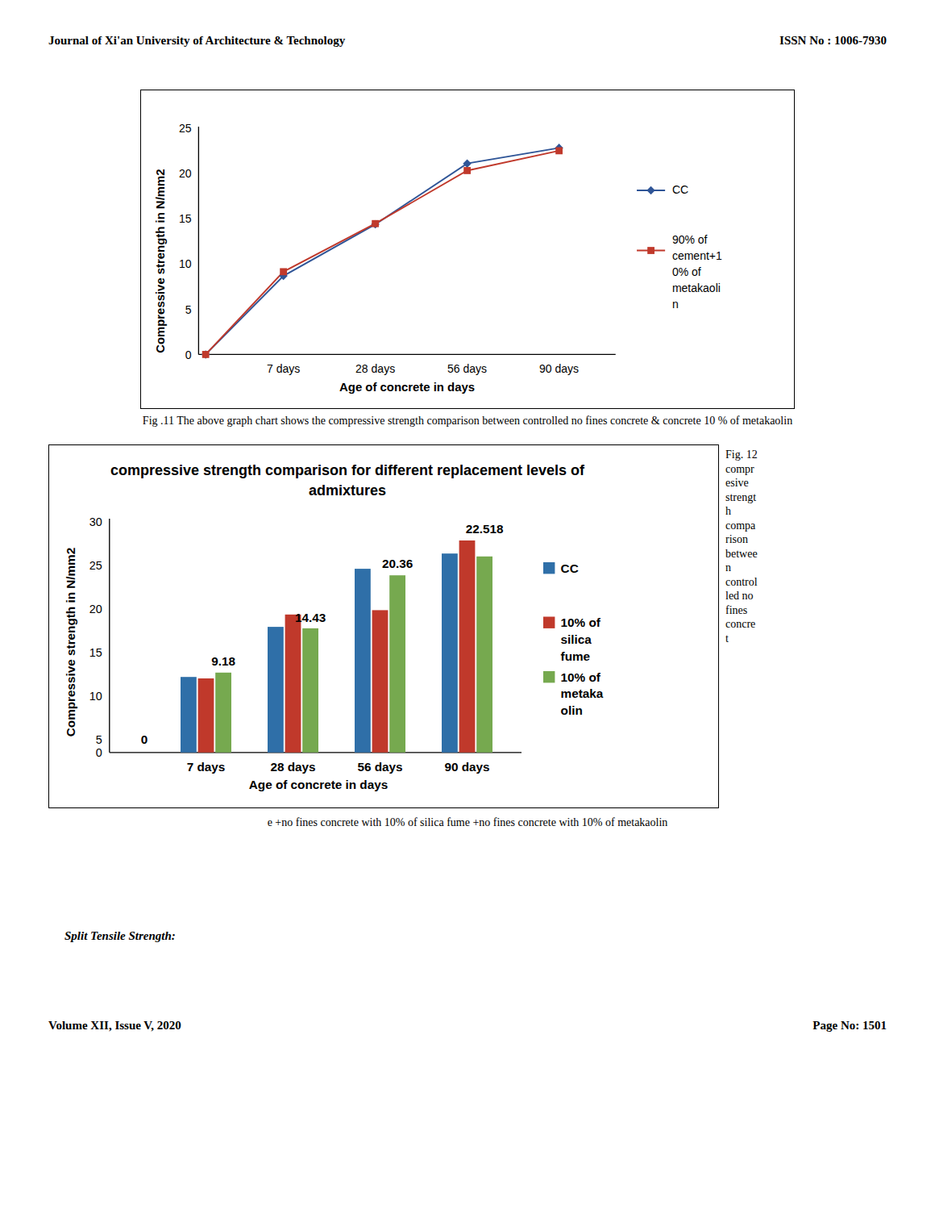Journal of Xi'an University of Architecture & Technology
ISSN No : 1006-7930
Compressive strength in N/mm2 25 20 15 10 5 0 7 days 28 days 56 days 90 days Age of concrete in days CC 90% of cement+1 0% of metakaoli n
Fig .11 The above graph chart shows the compressive strength comparison between controlled no fines concrete & concrete 10 % of metakaolin
compressive strength comparison for different replacement levels of admixtures Compressive strength in N/mm2 30 25 20 15 10 5 0 0 9.18 14.43 20.36 22.518 7 days 28 days 56 days 90 days Age of concrete in days CC 10% of silica fume 10% of metaka olin
Fig. 12 compresive strength comparison between controlled no fines concret
e +no fines concrete with 10% of silica fume +no fines concrete with 10% of metakaolin
Split Tensile Strength:
Volume XII, Issue V, 2020
Page No: 1501